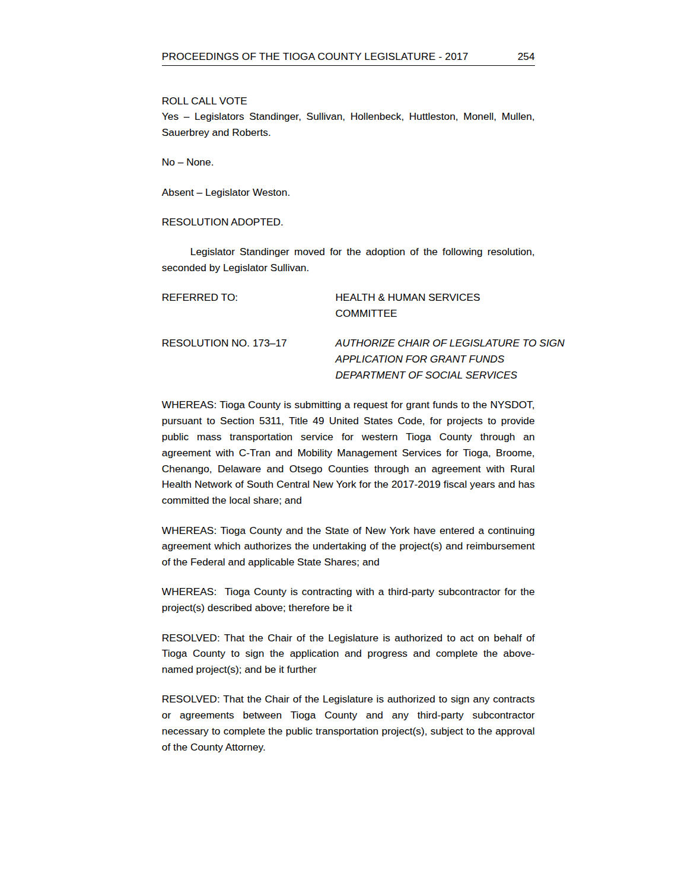PROCEEDINGS OF THE TIOGA COUNTY LEGISLATURE - 2017 254
ROLL CALL VOTE
Yes – Legislators Standinger, Sullivan, Hollenbeck, Huttleston, Monell, Mullen, Sauerbrey and Roberts.
No – None.
Absent – Legislator Weston.
RESOLUTION ADOPTED.
Legislator Standinger moved for the adoption of the following resolution, seconded by Legislator Sullivan.
REFERRED TO:
HEALTH & HUMAN SERVICES COMMITTEE
RESOLUTION NO. 173–17
AUTHORIZE CHAIR OF LEGISLATURE TO SIGN
APPLICATION FOR GRANT FUNDS
DEPARTMENT OF SOCIAL SERVICES
WHEREAS: Tioga County is submitting a request for grant funds to the NYSDOT, pursuant to Section 5311, Title 49 United States Code, for projects to provide public mass transportation service for western Tioga County through an agreement with C-Tran and Mobility Management Services for Tioga, Broome, Chenango, Delaware and Otsego Counties through an agreement with Rural Health Network of South Central New York for the 2017-2019 fiscal years and has committed the local share; and
WHEREAS: Tioga County and the State of New York have entered a continuing agreement which authorizes the undertaking of the project(s) and reimbursement of the Federal and applicable State Shares; and
WHEREAS: Tioga County is contracting with a third-party subcontractor for the project(s) described above; therefore be it
RESOLVED: That the Chair of the Legislature is authorized to act on behalf of Tioga County to sign the application and progress and complete the above-named project(s); and be it further
RESOLVED: That the Chair of the Legislature is authorized to sign any contracts or agreements between Tioga County and any third-party subcontractor necessary to complete the public transportation project(s), subject to the approval of the County Attorney.